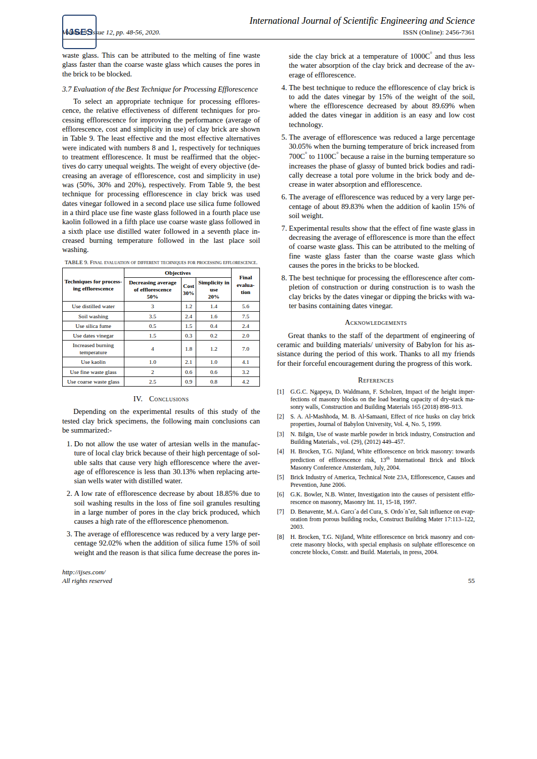IJSES
International Journal of Scientific Engineering and Science
Volume 3, Issue 12, pp. 48-56, 2020. ISSN (Online): 2456-7361
waste glass. This can be attributed to the melting of fine waste glass faster than the coarse waste glass which causes the pores in the brick to be blocked.
3.7 Evaluation of the Best Technique for Processing Efflorescence
To select an appropriate technique for processing efflorescence, the relative effectiveness of different techniques for processing efflorescence for improving the performance (average of efflorescence, cost and simplicity in use) of clay brick are shown in Table 9. The least effective and the most effective alternatives were indicated with numbers 8 and 1, respectively for techniques to treatment efflorescence. It must be reaffirmed that the objectives do carry unequal weights. The weight of every objective (decreasing an average of efflorescence, cost and simplicity in use) was (50%, 30% and 20%), respectively. From Table 9, the best technique for processing efflorescence in clay brick was used dates vinegar followed in a second place use silica fume followed in a third place use fine waste glass followed in a fourth place use kaolin followed in a fifth place use coarse waste glass followed in a sixth place use distilled water followed in a seventh place increased burning temperature followed in the last place soil washing.
TABLE 9. Final evaluation of different techniques for processing efflorescence.
| Techniques for processing efflorescence | Objectives | Final evaluation |
| --- | --- | --- |
| Decreasing average of efflorescence 50% | Cost 30% | Simplicity in use 20% |
| Use distilled water | 3 | 1.2 | 1.4 | 5.6 |
| Soil washing | 3.5 | 2.4 | 1.6 | 7.5 |
| Use silica fume | 0.5 | 1.5 | 0.4 | 2.4 |
| Use dates vinegar | 1.5 | 0.3 | 0.2 | 2.0 |
| Increased burning temperature | 4 | 1.8 | 1.2 | 7.0 |
| Use kaolin | 1.0 | 2.1 | 1.0 | 4.1 |
| Use fine waste glass | 2 | 0.6 | 0.6 | 3.2 |
| Use coarse waste glass | 2.5 | 0.9 | 0.8 | 4.2 |
IV. Conclusions
Depending on the experimental results of this study of the tested clay brick specimens, the following main conclusions can be summarized:-
Do not allow the use water of artesian wells in the manufacture of local clay brick because of their high percentage of soluble salts that cause very high efflorescence where the average of efflorescence is less than 30.13% when replacing artesian wells water with distilled water.
A low rate of efflorescence decrease by about 18.85% due to soil washing results in the loss of fine soil granules resulting in a large number of pores in the clay brick produced, which causes a high rate of the efflorescence phenomenon.
The average of efflorescence was reduced by a very large percentage 92.02% when the addition of silica fume 15% of soil weight and the reason is that silica fume decrease the pores inside the clay brick at a temperature of 1000C° and thus less the water absorption of the clay brick and decrease of the average of efflorescence.
The best technique to reduce the efflorescence of clay brick is to add the dates vinegar by 15% of the weight of the soil, where the efflorescence decreased by about 89.69% when added the dates vinegar in addition is an easy and low cost technology.
The average of efflorescence was reduced a large percentage 30.05% when the burning temperature of brick increased from 700C° to 1100C° because a raise in the burning temperature so increases the phase of glassy of bunted brick bodies and radically decrease a total pore volume in the brick body and decrease in water absorption and efflorescence.
The average of efflorescence was reduced by a very large percentage of about 89.83% when the addition of kaolin 15% of soil weight.
Experimental results show that the effect of fine waste glass in decreasing the average of efflorescence is more than the effect of coarse waste glass. This can be attributed to the melting of fine waste glass faster than the coarse waste glass which causes the pores in the bricks to be blocked.
The best technique for processing the efflorescence after completion of construction or during construction is to wash the clay bricks by the dates vinegar or dipping the bricks with water basins containing dates vinegar.
Acknowledgements
Great thanks to the staff of the department of engineering of ceramic and building materials/ university of Babylon for his assistance during the period of this work. Thanks to all my friends for their forceful encouragement during the progress of this work.
References
G.G.C. Ngapeya, D. Waldmann, F. Scholzen, Impact of the height imperfections of masonry blocks on the load bearing capacity of dry-stack masonry walls, Construction and Building Materials 165 (2018) 898–913.
S. A. Al-Mashhoda, M. B. Al-Samaani, Effect of rice husks on clay brick properties, Journal of Babylon University, Vol. 4, No. 5, 1999.
N. Bilgin, Use of waste marble powder in brick industry, Construction and Building Materials., vol. (29), (2012) 449–457.
H. Brocken, T.G. Nijland, White efflorescence on brick masonry: towards prediction of efflorescence risk, 13th International Brick and Block Masonry Conference Amsterdam, July, 2004.
Brick Industry of America, Technical Note 23A, Efflorescence, Causes and Prevention, June 2006.
G.K. Bowler, N.B. Winter, Investigation into the causes of persistent efflorescence on masonry, Masonry Int. 11, 15-18, 1997.
D. Benavente, M.A. Garcı´a del Cura, S. Ordo´n˜ez, Salt influence on evaporation from porous building rocks, Construct Building Mater 17:113–122, 2003.
H. Brocken, T.G. Nijland, White efflorescence on brick masonry and concrete masonry blocks, with special emphasis on sulphate efflorescence on concrete blocks, Constr. and Build. Materials, in press, 2004.
http://ijses.com/
All rights reserved
55